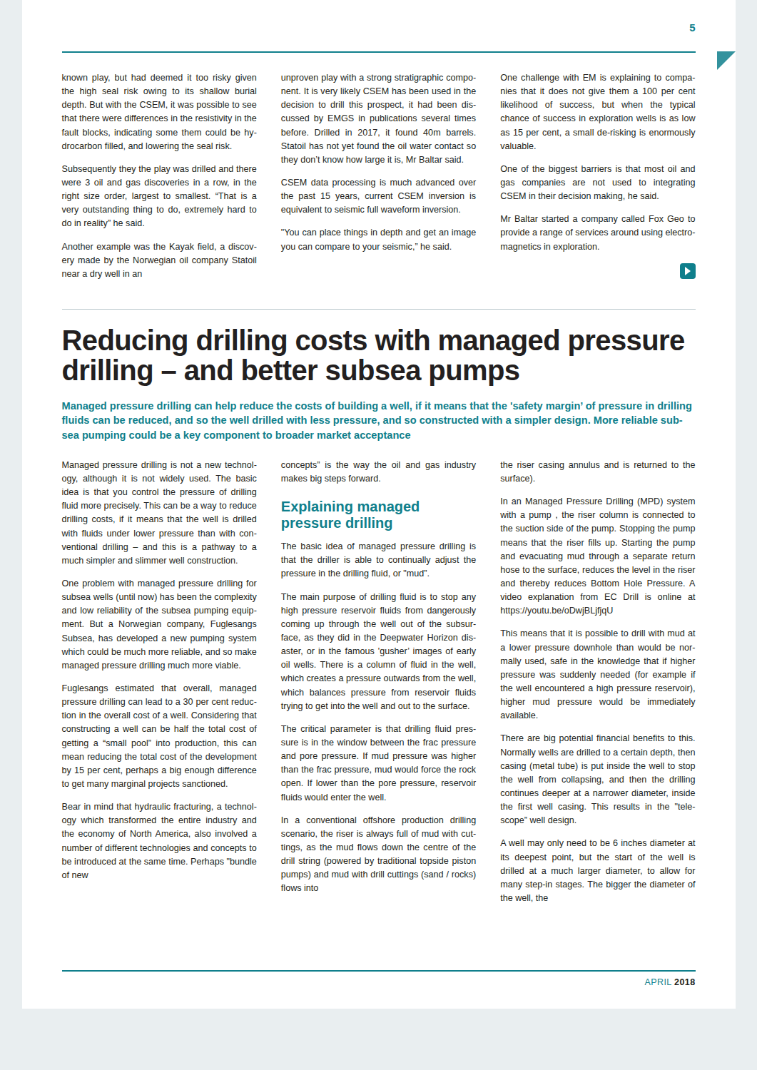5
known play, but had deemed it too risky given the high seal risk owing to its shallow burial depth. But with the CSEM, it was possible to see that there were differences in the resistivity in the fault blocks, indicating some them could be hydrocarbon filled, and lowering the seal risk.
Subsequently they the play was drilled and there were 3 oil and gas discoveries in a row, in the right size order, largest to smallest. “That is a very outstanding thing to do, extremely hard to do in reality” he said.
Another example was the Kayak field, a discovery made by the Norwegian oil company Statoil near a dry well in an
unproven play with a strong stratigraphic component. It is very likely CSEM has been used in the decision to drill this prospect, it had been discussed by EMGS in publications several times before. Drilled in 2017, it found 40m barrels. Statoil has not yet found the oil water contact so they don’t know how large it is, Mr Baltar said.
CSEM data processing is much advanced over the past 15 years, current CSEM inversion is equivalent to seismic full waveform inversion.
"You can place things in depth and get an image you can compare to your seismic,” he said.
One challenge with EM is explaining to companies that it does not give them a 100 per cent likelihood of success, but when the typical chance of success in exploration wells is as low as 15 per cent, a small de-risking is enormously valuable.
One of the biggest barriers is that most oil and gas companies are not used to integrating CSEM in their decision making, he said.
Mr Baltar started a company called Fox Geo to provide a range of services around using electromagnetics in exploration.
Reducing drilling costs with managed pressure drilling – and better subsea pumps
Managed pressure drilling can help reduce the costs of building a well, if it means that the 'safety margin’ of pressure in drilling fluids can be reduced, and so the well drilled with less pressure, and so constructed with a simpler design. More reliable subsea pumping could be a key component to broader market acceptance
Managed pressure drilling is not a new technology, although it is not widely used. The basic idea is that you control the pressure of drilling fluid more precisely. This can be a way to reduce drilling costs, if it means that the well is drilled with fluids under lower pressure than with conventional drilling – and this is a pathway to a much simpler and slimmer well construction.
One problem with managed pressure drilling for subsea wells (until now) has been the complexity and low reliability of the subsea pumping equipment. But a Norwegian company, Fuglesangs Subsea, has developed a new pumping system which could be much more reliable, and so make managed pressure drilling much more viable.
Fuglesangs estimated that overall, managed pressure drilling can lead to a 30 per cent reduction in the overall cost of a well. Considering that constructing a well can be half the total cost of getting a “small pool” into production, this can mean reducing the total cost of the development by 15 per cent, perhaps a big enough difference to get many marginal projects sanctioned.
Bear in mind that hydraulic fracturing, a technology which transformed the entire industry and the economy of North America, also involved a number of different technologies and concepts to be introduced at the same time. Perhaps "bundle of new
concepts” is the way the oil and gas industry makes big steps forward.
Explaining managed pressure drilling
The basic idea of managed pressure drilling is that the driller is able to continually adjust the pressure in the drilling fluid, or "mud”.
The main purpose of drilling fluid is to stop any high pressure reservoir fluids from dangerously coming up through the well out of the subsurface, as they did in the Deepwater Horizon disaster, or in the famous 'gusher’ images of early oil wells. There is a column of fluid in the well, which creates a pressure outwards from the well, which balances pressure from reservoir fluids trying to get into the well and out to the surface.
The critical parameter is that drilling fluid pressure is in the window between the frac pressure and pore pressure. If mud pressure was higher than the frac pressure, mud would force the rock open. If lower than the pore pressure, reservoir fluids would enter the well.
In a conventional offshore production drilling scenario, the riser is always full of mud with cuttings, as the mud flows down the centre of the drill string (powered by traditional topside piston pumps) and mud with drill cuttings (sand / rocks) flows into
the riser casing annulus and is returned to the surface).
In an Managed Pressure Drilling (MPD) system with a pump , the riser column is connected to the suction side of the pump. Stopping the pump means that the riser fills up. Starting the pump and evacuating mud through a separate return hose to the surface, reduces the level in the riser and thereby reduces Bottom Hole Pressure. A video explanation from EC Drill is online at https://youtu.be/oDwjBLjfjqU
This means that it is possible to drill with mud at a lower pressure downhole than would be normally used, safe in the knowledge that if higher pressure was suddenly needed (for example if the well encountered a high pressure reservoir), higher mud pressure would be immediately available.
There are big potential financial benefits to this. Normally wells are drilled to a certain depth, then casing (metal tube) is put inside the well to stop the well from collapsing, and then the drilling continues deeper at a narrower diameter, inside the first well casing. This results in the "telescope” well design.
A well may only need to be 6 inches diameter at its deepest point, but the start of the well is drilled at a much larger diameter, to allow for many step-in stages. The bigger the diameter of the well, the
APRIL 2018